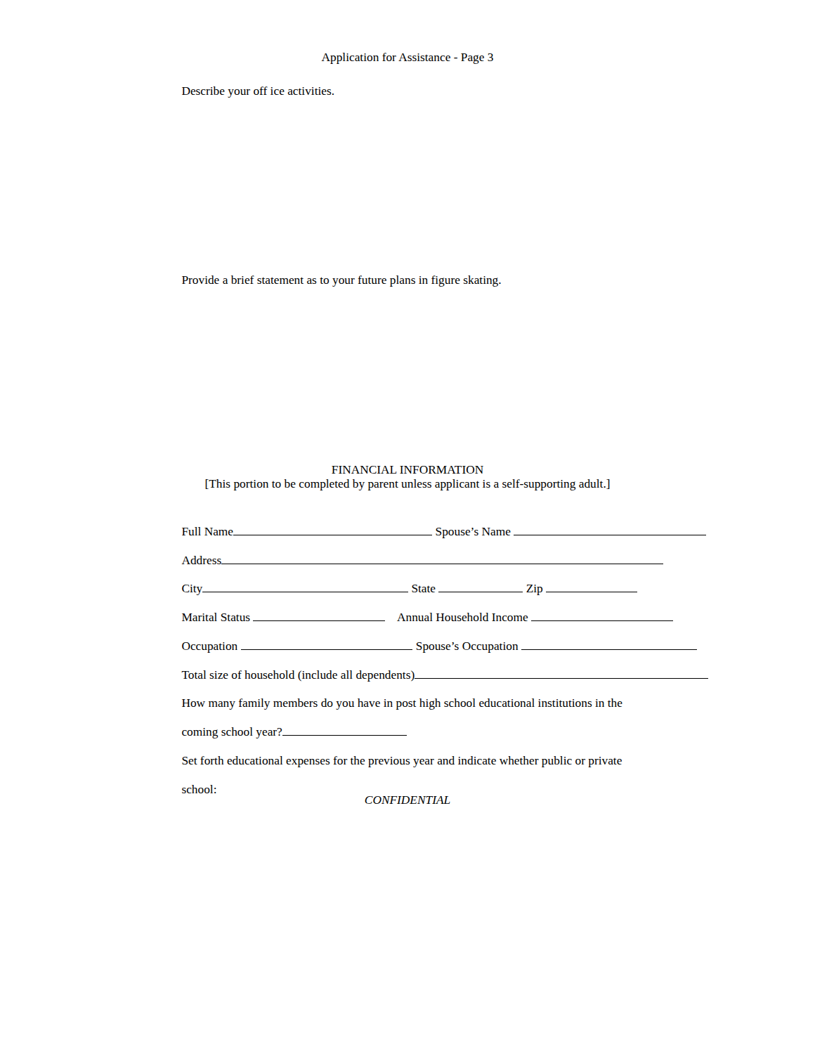Application for Assistance - Page 3
Describe your off ice activities.
Provide a brief statement as to your future plans in figure skating.
FINANCIAL INFORMATION
[This portion to be completed by parent unless applicant is a self-supporting adult.]
Full Name Spouse’s Name
Address
City State Zip
Marital Status Annual Household Income
Occupation Spouse’s Occupation
Total size of household (include all dependents)
How many family members do you have in post high school educational institutions in the coming school year?
Set forth educational expenses for the previous year and indicate whether public or private school:
CONFIDENTIAL